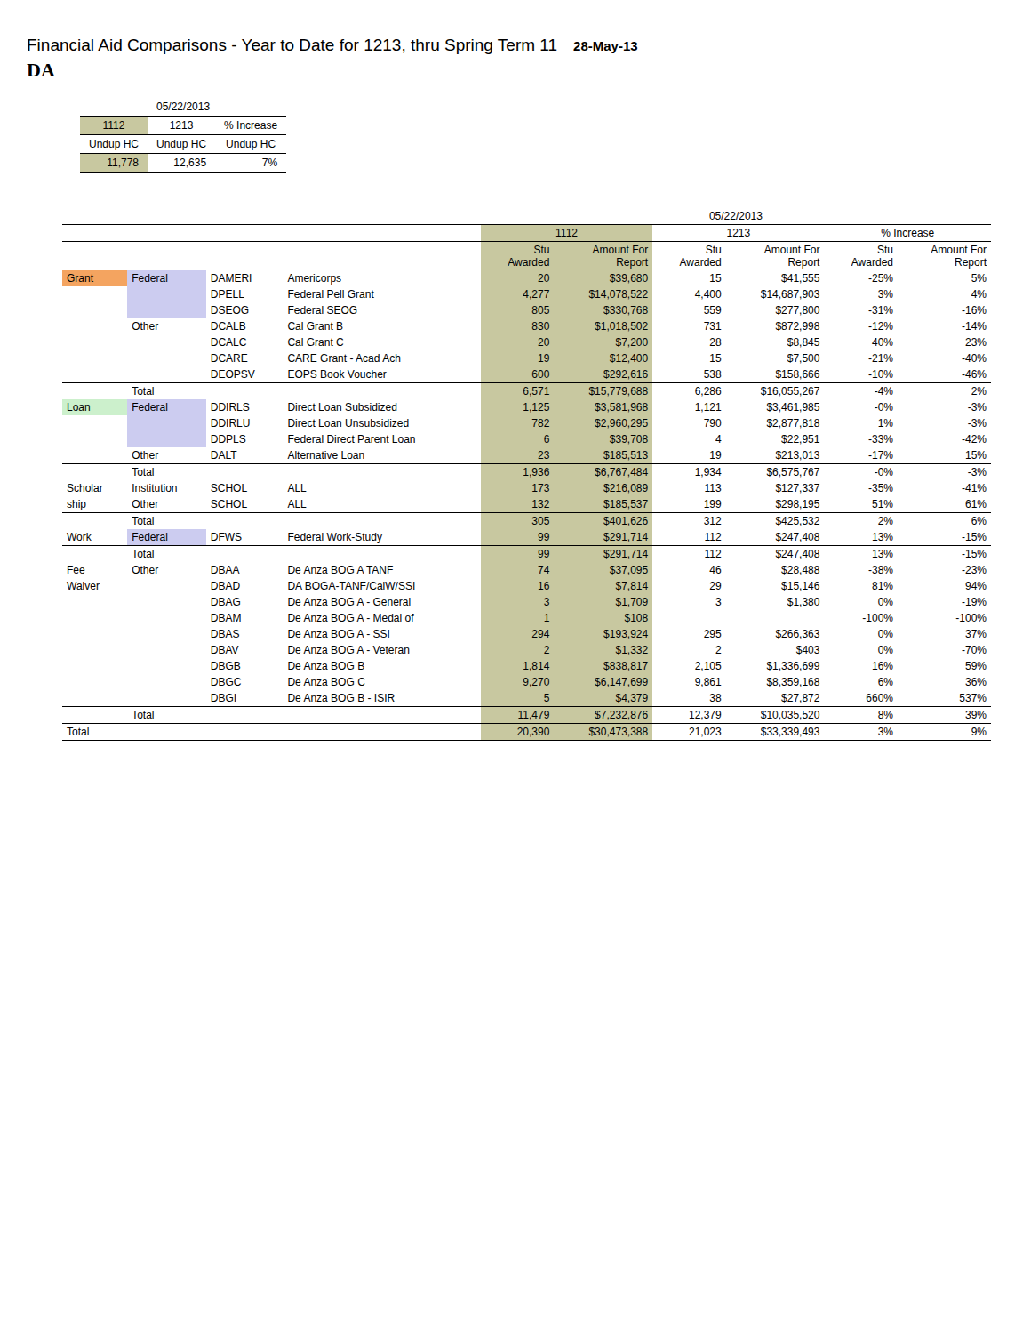Financial Aid Comparisons - Year to Date for 1213, thru Spring Term 11
28-May-13
DA
| 05/22/2013 |
| 1112 | 1213 | % Increase |
| Undup HC | Undup HC | Undup HC |
| 11,778 | 12,635 | 7% |
| | 05/22/2013 |
| | 1112 | 1213 | % Increase |
| | Stu Awarded | Amount For Report | Stu Awarded | Amount For Report | Stu Awarded | Amount For Report |
| Grant | Federal | DAMERI | Americorps | 20 | $39,680 | 15 | $41,555 | -25% | 5% |
| | | DPELL | Federal Pell Grant | 4,277 | $14,078,522 | 4,400 | $14,687,903 | 3% | 4% |
| | | DSEOG | Federal SEOG | 805 | $330,768 | 559 | $277,800 | -31% | -16% |
| | Other | DCALB | Cal Grant B | 830 | $1,018,502 | 731 | $872,998 | -12% | -14% |
| | | DCALC | Cal Grant C | 20 | $7,200 | 28 | $8,845 | 40% | 23% |
| | | DCARE | CARE Grant - Acad Ach | 19 | $12,400 | 15 | $7,500 | -21% | -40% |
| | | DEOPSV | EOPS Book Voucher | 600 | $292,616 | 538 | $158,666 | -10% | -46% |
| | Total | | | 6,571 | $15,779,688 | 6,286 | $16,055,267 | -4% | 2% |
| Loan | Federal | DDIRLS | Direct Loan Subsidized | 1,125 | $3,581,968 | 1,121 | $3,461,985 | -0% | -3% |
| | | DDIRLU | Direct Loan Unsubsidized | 782 | $2,960,295 | 790 | $2,877,818 | 1% | -3% |
| | | DDPLS | Federal Direct Parent Loan | 6 | $39,708 | 4 | $22,951 | -33% | -42% |
| | Other | DALT | Alternative Loan | 23 | $185,513 | 19 | $213,013 | -17% | 15% |
| | Total | | | 1,936 | $6,767,484 | 1,934 | $6,575,767 | -0% | -3% |
| Scholar | Institution | SCHOL | ALL | 173 | $216,089 | 113 | $127,337 | -35% | -41% |
| ship | Other | SCHOL | ALL | 132 | $185,537 | 199 | $298,195 | 51% | 61% |
| | Total | | | 305 | $401,626 | 312 | $425,532 | 2% | 6% |
| Work | Federal | DFWS | Federal Work-Study | 99 | $291,714 | 112 | $247,408 | 13% | -15% |
| | Total | | | 99 | $291,714 | 112 | $247,408 | 13% | -15% |
| Fee | Other | DBAA | De Anza BOG A TANF | 74 | $37,095 | 46 | $28,488 | -38% | -23% |
| Waiver | | DBAD | DA BOGA-TANF/CalW/SSI | 16 | $7,814 | 29 | $15,146 | 81% | 94% |
| | | DBAG | De Anza BOG A - General | 3 | $1,709 | 3 | $1,380 | 0% | -19% |
| | | DBAM | De Anza BOG A - Medal of | 1 | $108 | | | -100% | -100% |
| | | DBAS | De Anza BOG A - SSI | 294 | $193,924 | 295 | $266,363 | 0% | 37% |
| | | DBAV | De Anza BOG A - Veteran | 2 | $1,332 | 2 | $403 | 0% | -70% |
| | | DBGB | De Anza BOG B | 1,814 | $838,817 | 2,105 | $1,336,699 | 16% | 59% |
| | | DBGC | De Anza BOG C | 9,270 | $6,147,699 | 9,861 | $8,359,168 | 6% | 36% |
| | | DBGI | De Anza BOG B - ISIR | 5 | $4,379 | 38 | $27,872 | 660% | 537% |
| | Total | | | 11,479 | $7,232,876 | 12,379 | $10,035,520 | 8% | 39% |
| Total | | | | 20,390 | $30,473,388 | 21,023 | $33,339,493 | 3% | 9% |